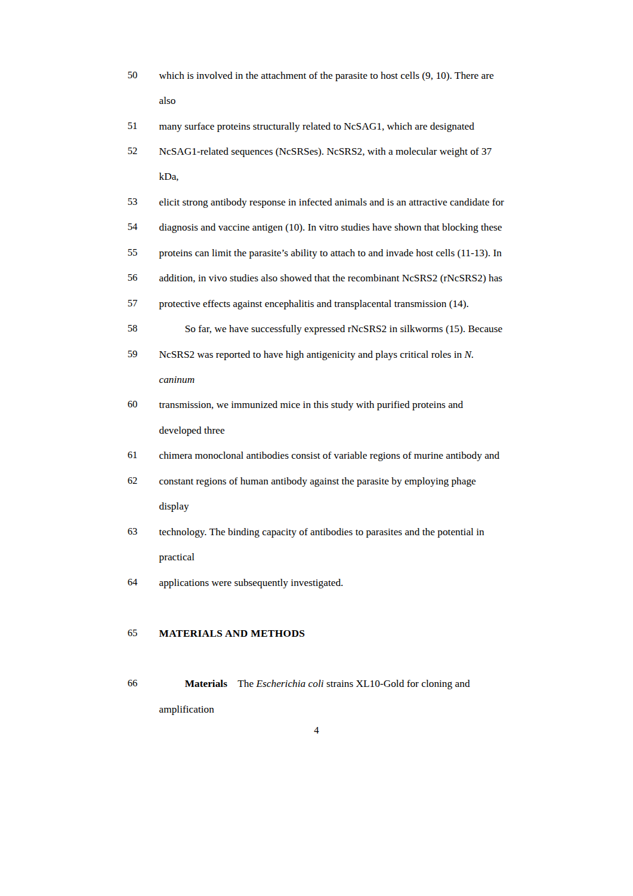| 50 | which is involved in the attachment of the parasite to host cells (9, 10). There are also |
| 51 | many surface proteins structurally related to NcSAG1, which are designated |
| 52 | NcSAG1-related sequences (NcSRSes). NcSRS2, with a molecular weight of 37 kDa, |
| 53 | elicit strong antibody response in infected animals and is an attractive candidate for |
| 54 | diagnosis and vaccine antigen (10). In vitro studies have shown that blocking these |
| 55 | proteins can limit the parasite’s ability to attach to and invade host cells (11-13). In |
| 56 | addition, in vivo studies also showed that the recombinant NcSRS2 (rNcSRS2) has |
| 57 | protective effects against encephalitis and transplacental transmission (14). |
| 58 | So far, we have successfully expressed rNcSRS2 in silkworms (15). Because |
| 59 | NcSRS2 was reported to have high antigenicity and plays critical roles in N. caninum |
| 60 | transmission, we immunized mice in this study with purified proteins and developed three |
| 61 | chimera monoclonal antibodies consist of variable regions of murine antibody and |
| 62 | constant regions of human antibody against the parasite by employing phage display |
| 63 | technology. The binding capacity of antibodies to parasites and the potential in practical |
| 64 | applications were subsequently investigated. |
| 65 | MATERIALS AND METHODS |
| 66 | Materials The Escherichia coli strains XL10-Gold for cloning and amplification |
4